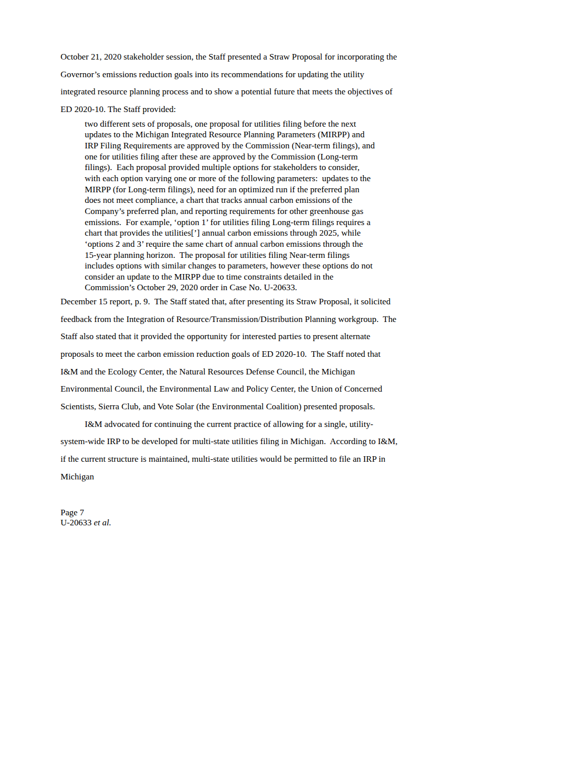October 21, 2020 stakeholder session, the Staff presented a Straw Proposal for incorporating the Governor’s emissions reduction goals into its recommendations for updating the utility integrated resource planning process and to show a potential future that meets the objectives of ED 2020-10. The Staff provided:
two different sets of proposals, one proposal for utilities filing before the next updates to the Michigan Integrated Resource Planning Parameters (MIRPP) and IRP Filing Requirements are approved by the Commission (Near-term filings), and one for utilities filing after these are approved by the Commission (Long-term filings). Each proposal provided multiple options for stakeholders to consider, with each option varying one or more of the following parameters: updates to the MIRPP (for Long-term filings), need for an optimized run if the preferred plan does not meet compliance, a chart that tracks annual carbon emissions of the Company’s preferred plan, and reporting requirements for other greenhouse gas emissions. For example, ‘option 1’ for utilities filing Long-term filings requires a chart that provides the utilities[’] annual carbon emissions through 2025, while ‘options 2 and 3’ require the same chart of annual carbon emissions through the 15-year planning horizon. The proposal for utilities filing Near-term filings includes options with similar changes to parameters, however these options do not consider an update to the MIRPP due to time constraints detailed in the Commission’s October 29, 2020 order in Case No. U-20633.
December 15 report, p. 9. The Staff stated that, after presenting its Straw Proposal, it solicited feedback from the Integration of Resource/Transmission/Distribution Planning workgroup. The Staff also stated that it provided the opportunity for interested parties to present alternate proposals to meet the carbon emission reduction goals of ED 2020-10. The Staff noted that I&M and the Ecology Center, the Natural Resources Defense Council, the Michigan Environmental Council, the Environmental Law and Policy Center, the Union of Concerned Scientists, Sierra Club, and Vote Solar (the Environmental Coalition) presented proposals.
I&M advocated for continuing the current practice of allowing for a single, utility-system-wide IRP to be developed for multi-state utilities filing in Michigan. According to I&M, if the current structure is maintained, multi-state utilities would be permitted to file an IRP in Michigan
Page 7
U-20633 et al.